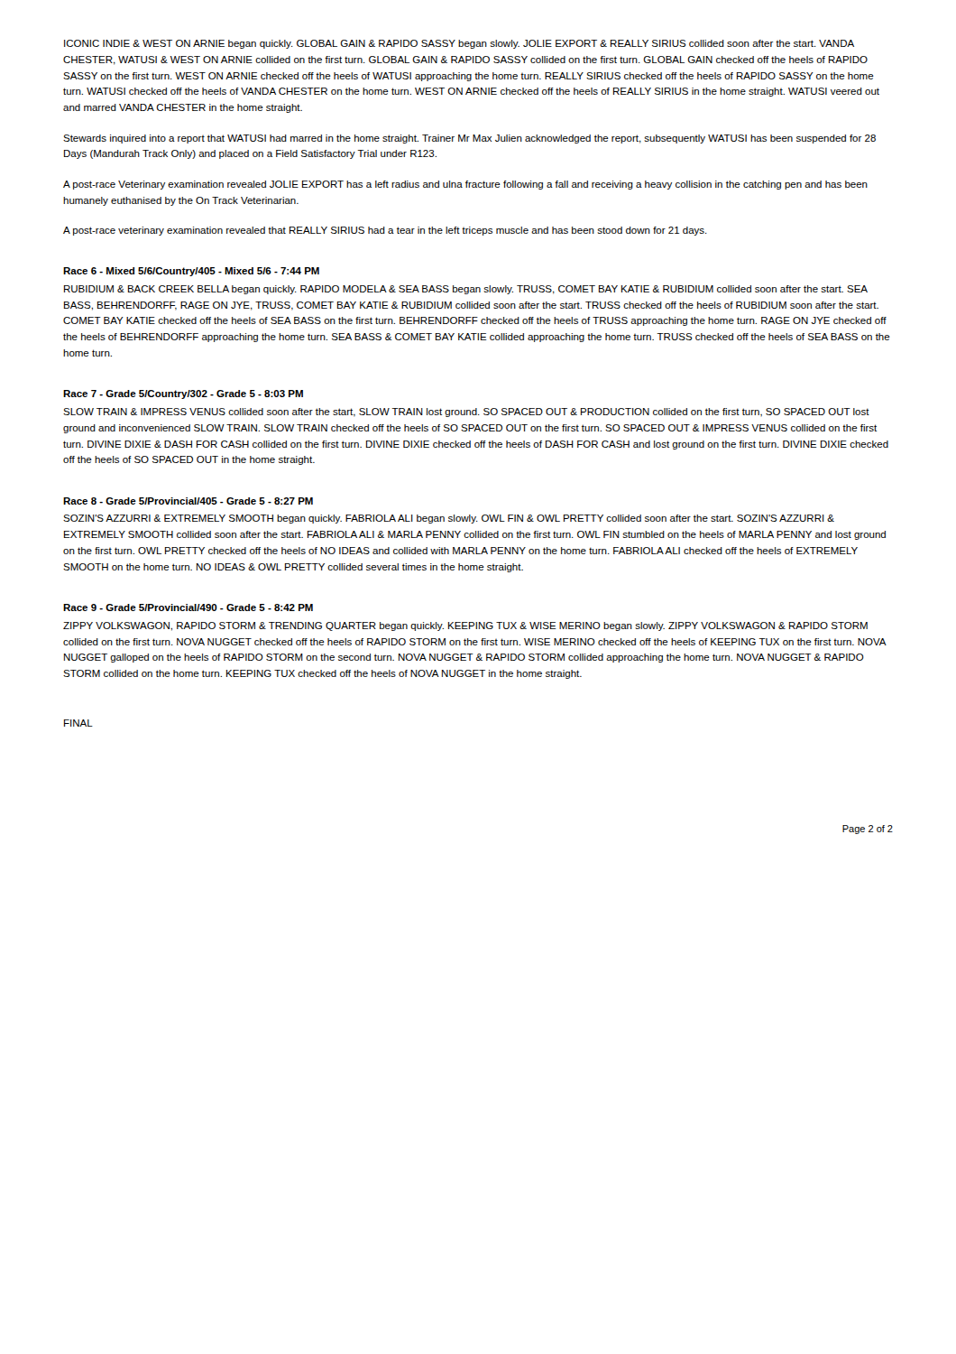ICONIC INDIE & WEST ON ARNIE began quickly. GLOBAL GAIN & RAPIDO SASSY began slowly. JOLIE EXPORT & REALLY SIRIUS collided soon after the start. VANDA CHESTER, WATUSI & WEST ON ARNIE collided on the first turn. GLOBAL GAIN & RAPIDO SASSY collided on the first turn. GLOBAL GAIN checked off the heels of RAPIDO SASSY on the first turn. WEST ON ARNIE checked off the heels of WATUSI approaching the home turn. REALLY SIRIUS checked off the heels of RAPIDO SASSY on the home turn. WATUSI checked off the heels of VANDA CHESTER on the home turn. WEST ON ARNIE checked off the heels of REALLY SIRIUS in the home straight. WATUSI veered out and marred VANDA CHESTER in the home straight.
Stewards inquired into a report that WATUSI had marred in the home straight. Trainer Mr Max Julien acknowledged the report, subsequently WATUSI has been suspended for 28 Days (Mandurah Track Only) and placed on a Field Satisfactory Trial under R123.
A post-race Veterinary examination revealed JOLIE EXPORT has a left radius and ulna fracture following a fall and receiving a heavy collision in the catching pen and has been humanely euthanised by the On Track Veterinarian.
A post-race veterinary examination revealed that REALLY SIRIUS had a tear in the left triceps muscle and has been stood down for 21 days.
Race 6 - Mixed 5/6/Country/405 - Mixed 5/6 - 7:44 PM
RUBIDIUM & BACK CREEK BELLA began quickly. RAPIDO MODELA & SEA BASS began slowly. TRUSS, COMET BAY KATIE & RUBIDIUM collided soon after the start. SEA BASS, BEHRENDORFF, RAGE ON JYE, TRUSS, COMET BAY KATIE & RUBIDIUM collided soon after the start. TRUSS checked off the heels of RUBIDIUM soon after the start. COMET BAY KATIE checked off the heels of SEA BASS on the first turn. BEHRENDORFF checked off the heels of TRUSS approaching the home turn. RAGE ON JYE checked off the heels of BEHRENDORFF approaching the home turn. SEA BASS & COMET BAY KATIE collided approaching the home turn. TRUSS checked off the heels of SEA BASS on the home turn.
Race 7 - Grade 5/Country/302 - Grade 5 - 8:03 PM
SLOW TRAIN & IMPRESS VENUS collided soon after the start, SLOW TRAIN lost ground. SO SPACED OUT & PRODUCTION collided on the first turn, SO SPACED OUT lost ground and inconvenienced SLOW TRAIN. SLOW TRAIN checked off the heels of SO SPACED OUT on the first turn. SO SPACED OUT & IMPRESS VENUS collided on the first turn. DIVINE DIXIE & DASH FOR CASH collided on the first turn. DIVINE DIXIE checked off the heels of DASH FOR CASH and lost ground on the first turn. DIVINE DIXIE checked off the heels of SO SPACED OUT in the home straight.
Race 8 - Grade 5/Provincial/405 - Grade 5 - 8:27 PM
SOZIN'S AZZURRI & EXTREMELY SMOOTH began quickly. FABRIOLA ALI began slowly. OWL FIN & OWL PRETTY collided soon after the start. SOZIN'S AZZURRI & EXTREMELY SMOOTH collided soon after the start. FABRIOLA ALI & MARLA PENNY collided on the first turn. OWL FIN stumbled on the heels of MARLA PENNY and lost ground on the first turn. OWL PRETTY checked off the heels of NO IDEAS and collided with MARLA PENNY on the home turn. FABRIOLA ALI checked off the heels of EXTREMELY SMOOTH on the home turn. NO IDEAS & OWL PRETTY collided several times in the home straight.
Race 9 - Grade 5/Provincial/490 - Grade 5 - 8:42 PM
ZIPPY VOLKSWAGON, RAPIDO STORM & TRENDING QUARTER began quickly. KEEPING TUX & WISE MERINO began slowly. ZIPPY VOLKSWAGON & RAPIDO STORM collided on the first turn. NOVA NUGGET checked off the heels of RAPIDO STORM on the first turn. WISE MERINO checked off the heels of KEEPING TUX on the first turn. NOVA NUGGET galloped on the heels of RAPIDO STORM on the second turn. NOVA NUGGET & RAPIDO STORM collided approaching the home turn. NOVA NUGGET & RAPIDO STORM collided on the home turn. KEEPING TUX checked off the heels of NOVA NUGGET in the home straight.
FINAL
Page 2 of 2